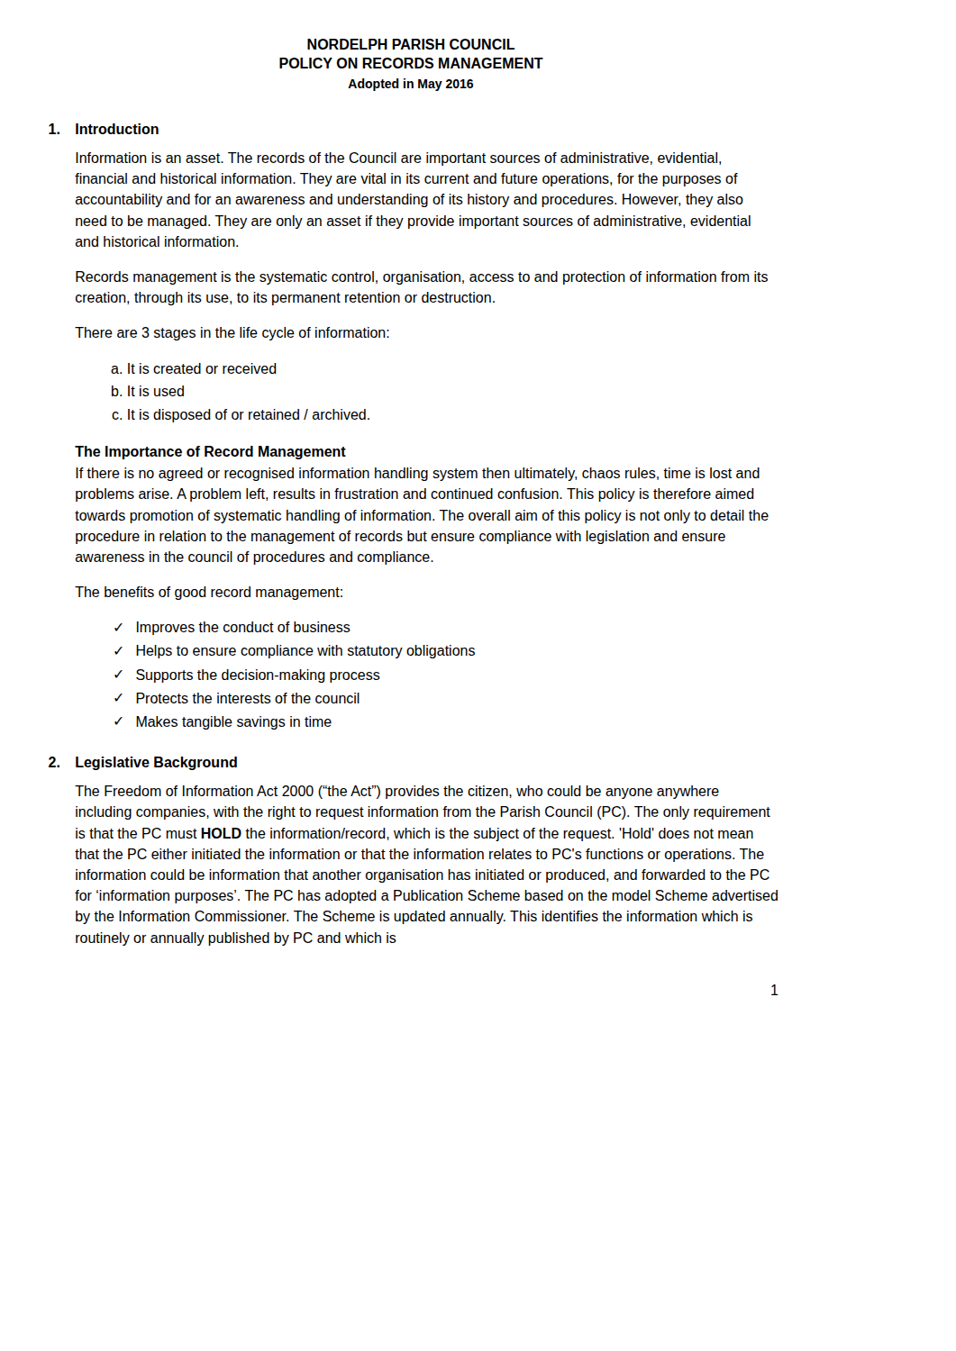NORDELPH PARISH COUNCIL
POLICY ON RECORDS MANAGEMENT
Adopted in May 2016
Introduction
Information is an asset. The records of the Council are important sources of administrative, evidential, financial and historical information. They are vital in its current and future operations, for the purposes of accountability and for an awareness and understanding of its history and procedures. However, they also need to be managed. They are only an asset if they provide important sources of administrative, evidential and historical information.
Records management is the systematic control, organisation, access to and protection of information from its creation, through its use, to its permanent retention or destruction.
There are 3 stages in the life cycle of information:
It is created or received
It is used
It is disposed of or retained / archived.
The Importance of Record Management
If there is no agreed or recognised information handling system then ultimately, chaos rules, time is lost and problems arise. A problem left, results in frustration and continued confusion. This policy is therefore aimed towards promotion of systematic handling of information. The overall aim of this policy is not only to detail the procedure in relation to the management of records but ensure compliance with legislation and ensure awareness in the council of procedures and compliance.
The benefits of good record management:
Improves the conduct of business
Helps to ensure compliance with statutory obligations
Supports the decision-making process
Protects the interests of the council
Makes tangible savings in time
Legislative Background
The Freedom of Information Act 2000 (“the Act”) provides the citizen, who could be anyone anywhere including companies, with the right to request information from the Parish Council (PC). The only requirement is that the PC must HOLD the information/record, which is the subject of the request. 'Hold' does not mean that the PC either initiated the information or that the information relates to PC's functions or operations. The information could be information that another organisation has initiated or produced, and forwarded to the PC for ‘information purposes’. The PC has adopted a Publication Scheme based on the model Scheme advertised by the Information Commissioner. The Scheme is updated annually. This identifies the information which is routinely or annually published by PC and which is
1